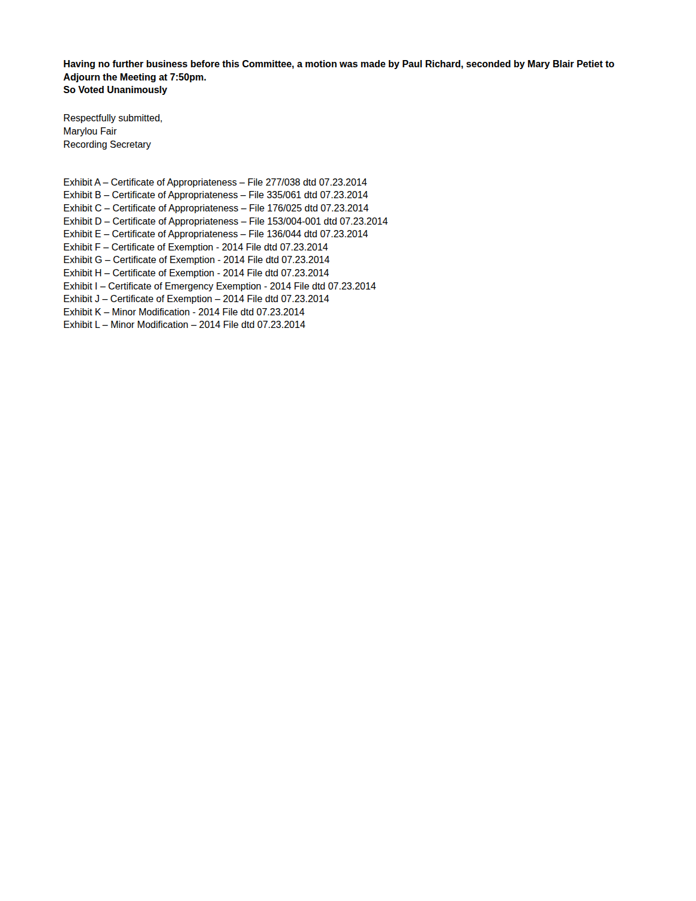Having no further business before this Committee, a motion was made by Paul Richard, seconded by Mary Blair Petiet to Adjourn the Meeting at 7:50pm.
So Voted Unanimously
Respectfully submitted, Marylou Fair Recording Secretary
Exhibit A – Certificate of Appropriateness – File 277/038 dtd 07.23.2014
Exhibit B – Certificate of Appropriateness – File 335/061 dtd 07.23.2014
Exhibit C – Certificate of Appropriateness – File 176/025 dtd 07.23.2014
Exhibit D – Certificate of Appropriateness – File 153/004-001 dtd 07.23.2014
Exhibit E – Certificate of Appropriateness – File 136/044 dtd 07.23.2014
Exhibit F – Certificate of Exemption - 2014 File dtd 07.23.2014
Exhibit G – Certificate of Exemption - 2014 File dtd 07.23.2014
Exhibit H – Certificate of Exemption - 2014 File dtd 07.23.2014
Exhibit I – Certificate of Emergency Exemption - 2014 File dtd 07.23.2014
Exhibit J – Certificate of Exemption – 2014 File dtd 07.23.2014
Exhibit K – Minor Modification - 2014 File dtd 07.23.2014
Exhibit L – Minor Modification – 2014 File dtd 07.23.2014